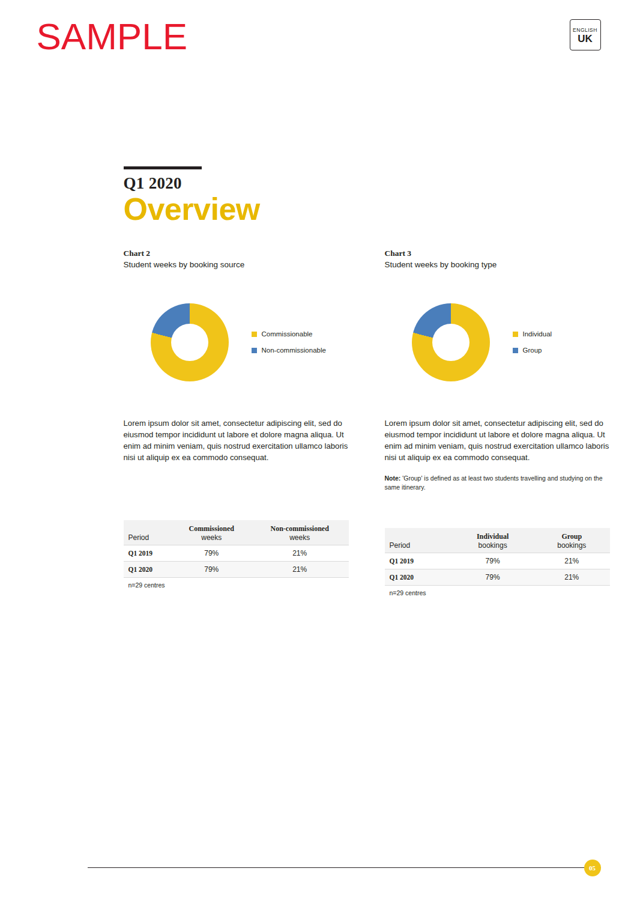SAMPLE
ENGLISH UK
Q1 2020
Overview
Chart 2
Student weeks by booking source
Commissionable
Non-commissionable
Lorem ipsum dolor sit amet, consectetur adipiscing elit, sed do eiusmod tempor incididunt ut labore et dolore magna aliqua. Ut enim ad minim veniam, quis nostrud exercitation ullamco laboris nisi ut aliquip ex ea commodo consequat.
| Period | Commissioned weeks | Non-commissioned weeks |
| --- | --- | --- |
| Q1 2019 | 79% | 21% |
| Q1 2020 | 79% | 21% |
n=29 centres
Chart 3
Student weeks by booking type
Individual
Group
Lorem ipsum dolor sit amet, consectetur adipiscing elit, sed do eiusmod tempor incididunt ut labore et dolore magna aliqua. Ut enim ad minim veniam, quis nostrud exercitation ullamco laboris nisi ut aliquip ex ea commodo consequat.
Note: 'Group' is defined as at least two students travelling and studying on the same itinerary.
| Period | Individual bookings | Group bookings |
| --- | --- | --- |
| Q1 2019 | 79% | 21% |
| Q1 2020 | 79% | 21% |
n=29 centres
05